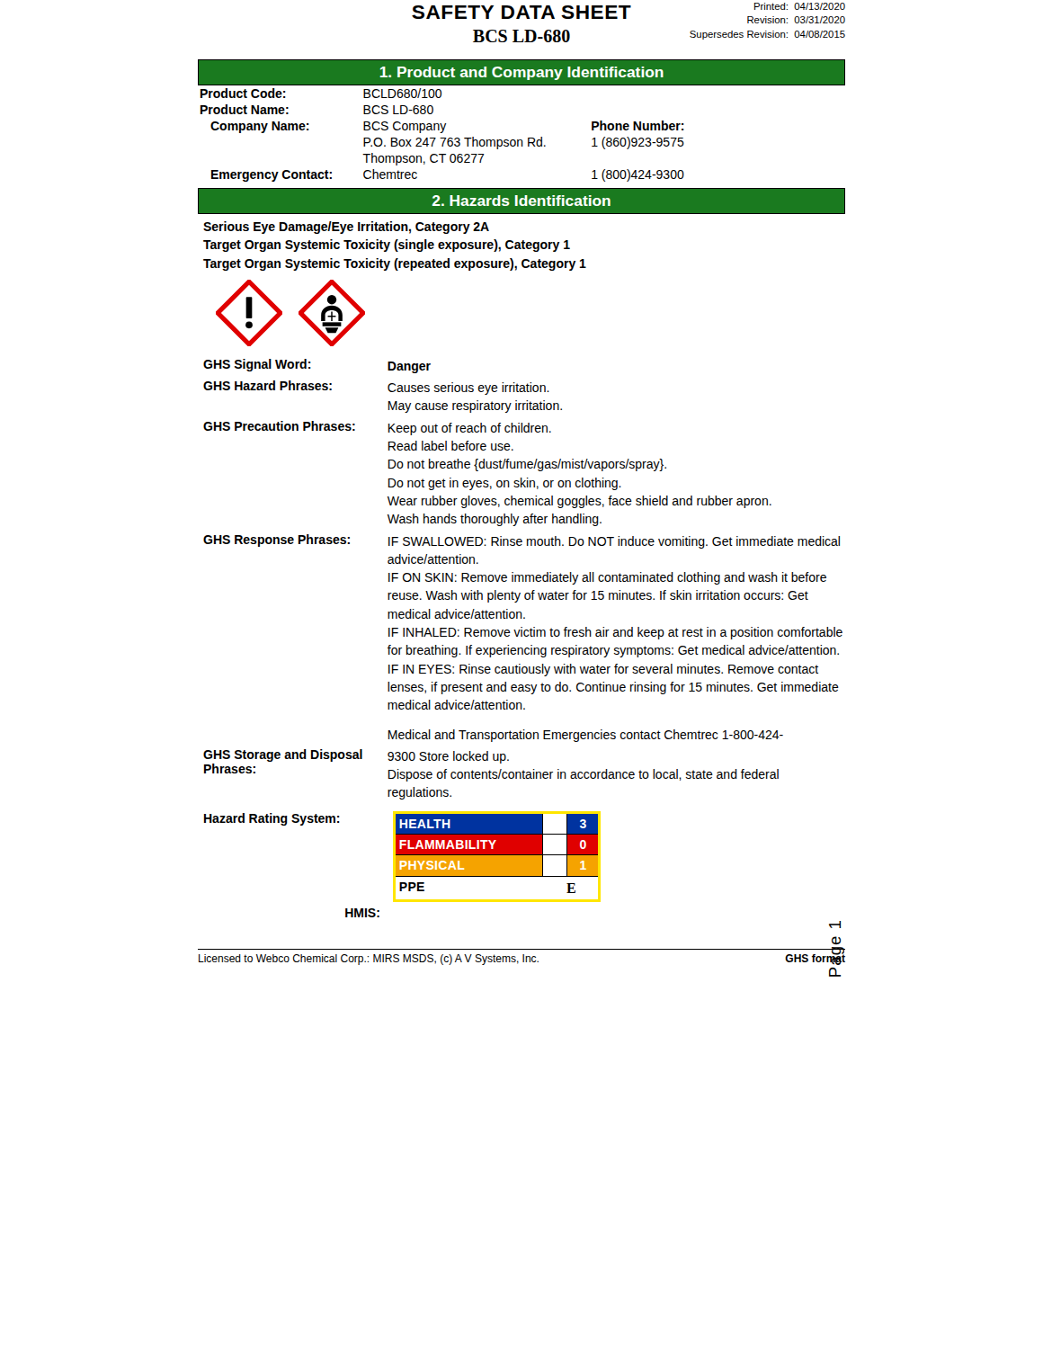Printed: 04/13/2020
Revision: 03/31/2020
Supersedes Revision: 04/08/2015
SAFETY DATA SHEET
BCS LD-680
1. Product and Company Identification
| Product Code: | BCLD680/100 | | |
| Product Name: | BCS LD-680 | | |
| Company Name: | BCS Company | Phone Number: | |
| | P.O. Box 247 763 Thompson Rd. | 1 (860)923-9575 | |
| | Thompson, CT 06277 | | |
| Emergency Contact: | Chemtrec | 1 (800)424-9300 | |
2. Hazards Identification
Serious Eye Damage/Eye Irritation, Category 2A
Target Organ Systemic Toxicity (single exposure), Category 1
Target Organ Systemic Toxicity (repeated exposure), Category 1
| GHS Signal Word: | Danger |
| GHS Hazard Phrases: | Causes serious eye irritation. May cause respiratory irritation. |
| GHS Precaution Phrases: | Keep out of reach of children. Read label before use. Do not breathe {dust/fume/gas/mist/vapors/spray}. Do not get in eyes, on skin, or on clothing. Wear rubber gloves, chemical goggles, face shield and rubber apron. Wash hands thoroughly after handling. |
| GHS Response Phrases: | IF SWALLOWED: Rinse mouth. Do NOT induce vomiting. Get immediate medical advice/attention. IF ON SKIN: Remove immediately all contaminated clothing and wash it before reuse. Wash with plenty of water for 15 minutes. If skin irritation occurs: Get medical advice/attention. IF INHALED: Remove victim to fresh air and keep at rest in a position comfortable for breathing. If experiencing respiratory symptoms: Get medical advice/attention. IF IN EYES: Rinse cautiously with water for several minutes. Remove contact lenses, if present and easy to do. Continue rinsing for 15 minutes. Get immediate medical advice/attention. Medical and Transportation Emergencies contact Chemtrec 1-800-424- |
| GHS Storage and Disposal Phrases: | 9300 Store locked up. Dispose of contents/container in accordance to local, state and federal regulations. |
| Hazard Rating System: | HEALTH 3 FLAMMABILITY 0 PHYSICAL 1 PPE E |
| HMIS: | |
Page 1
Licensed to Webco Chemical Corp.: MIRS MSDS, (c) A V Systems, Inc.
GHS format